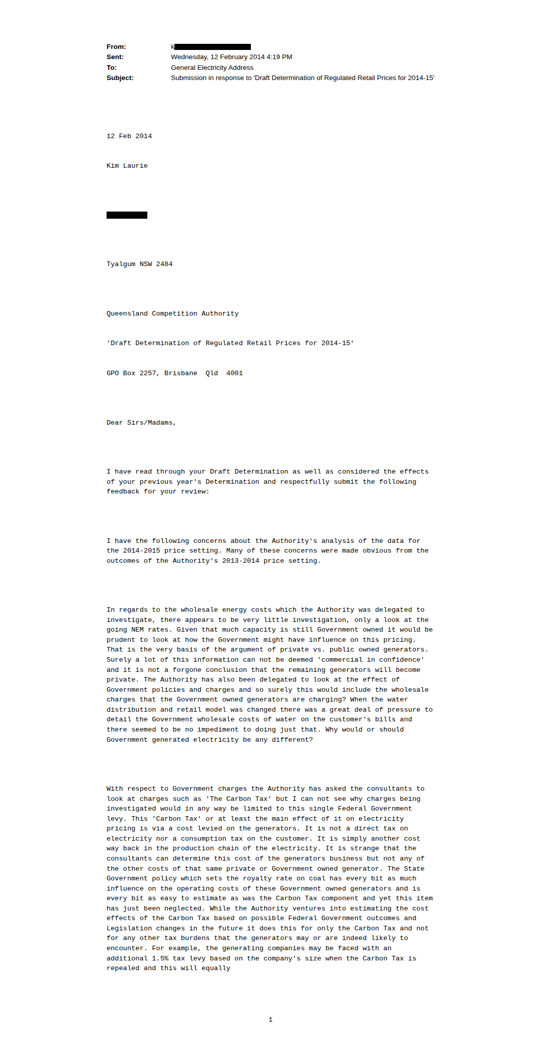| From: | k |
| Sent: | Wednesday, 12 February 2014 4:19 PM |
| To: | General Electricity Address |
| Subject: | Submission in response to 'Draft Determination of Regulated Retail Prices for 2014-15' |
12 Feb 2014
Kim Laurie
Tyalgum NSW 2484
Queensland Competition Authority
'Draft Determination of Regulated Retail Prices for 2014-15'
GPO Box 2257, Brisbane Qld 4001
Dear Sirs/Madams,
I have read through your Draft Determination as well as considered the effects of your previous year's Determination and respectfully submit the following feedback for your review:
I have the following concerns about the Authority's analysis of the data for the 2014-2015 price setting. Many of these concerns were made obvious from the outcomes of the Authority's 2013-2014 price setting.
In regards to the wholesale energy costs which the Authority was delegated to investigate, there appears to be very little investigation, only a look at the going NEM rates. Given that much capacity is still Government owned it would be prudent to look at how the Government might have influence on this pricing. That is the very basis of the argument of private vs. public owned generators. Surely a lot of this information can not be deemed 'commercial in confidence' and it is not a forgone conclusion that the remaining generators will become private. The Authority has also been delegated to look at the effect of Government policies and charges and so surely this would include the wholesale charges that the Government owned generators are charging? When the water distribution and retail model was changed there was a great deal of pressure to detail the Government wholesale costs of water on the customer's bills and there seemed to be no impediment to doing just that. Why would or should Government generated electricity be any different?
With respect to Government charges the Authority has asked the consultants to look at charges such as 'The Carbon Tax' but I can not see why charges being investigated would in any way be limited to this single Federal Government levy. This 'Carbon Tax' or at least the main effect of it on electricity pricing is via a cost levied on the generators. It is not a direct tax on electricity nor a consumption tax on the customer. It is simply another cost way back in the production chain of the electricity. It is strange that the consultants can determine this cost of the generators business but not any of the other costs of that same private or Government owned generator. The State Government policy which sets the royalty rate on coal has every bit as much influence on the operating costs of these Government owned generators and is every bit as easy to estimate as was the Carbon Tax component and yet this item has just been neglected. While the Authority ventures into estimating the cost effects of the Carbon Tax based on possible Federal Government outcomes and Legislation changes in the future it does this for only the Carbon Tax and not for any other tax burdens that the generators may or are indeed likely to encounter. For example, the generating companies may be faced with an additional 1.5% tax levy based on the company's size when the Carbon Tax is repealed and this will equally
1